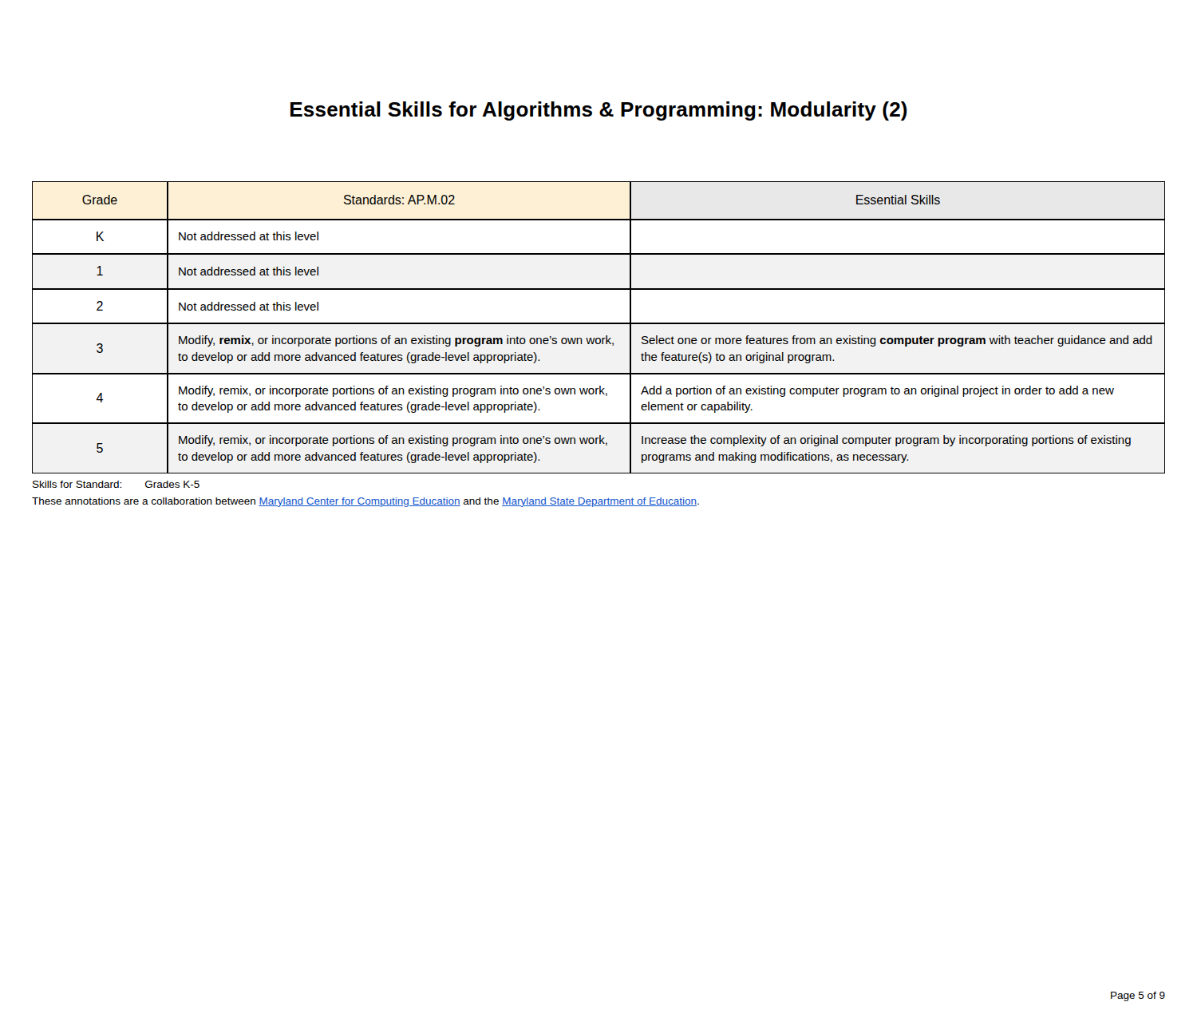Essential Skills for Algorithms & Programming: Modularity (2)
| Grade | Standards: AP.M.02 | Essential Skills |
| --- | --- | --- |
| K | Not addressed at this level | |
| 1 | Not addressed at this level | |
| 2 | Not addressed at this level | |
| 3 | Modify, remix , or incorporate portions of an existing program into one’s own work, to develop or add more advanced features (grade-level appropriate). | Select one or more features from an existing computer program with teacher guidance and add the feature(s) to an original program. |
| 4 | Modify, remix, or incorporate portions of an existing program into one’s own work, to develop or add more advanced features (grade-level appropriate). | Add a portion of an existing computer program to an original project in order to add a new element or capability. |
| 5 | Modify, remix, or incorporate portions of an existing program into one’s own work, to develop or add more advanced features (grade-level appropriate). | Increase the complexity of an original computer program by incorporating portions of existing programs and making modifications, as necessary. |
Skills for Standard: Grades K-5
These annotations are a collaboration between Maryland Center for Computing Education and the Maryland State Department of Education.
Page 5 of 9